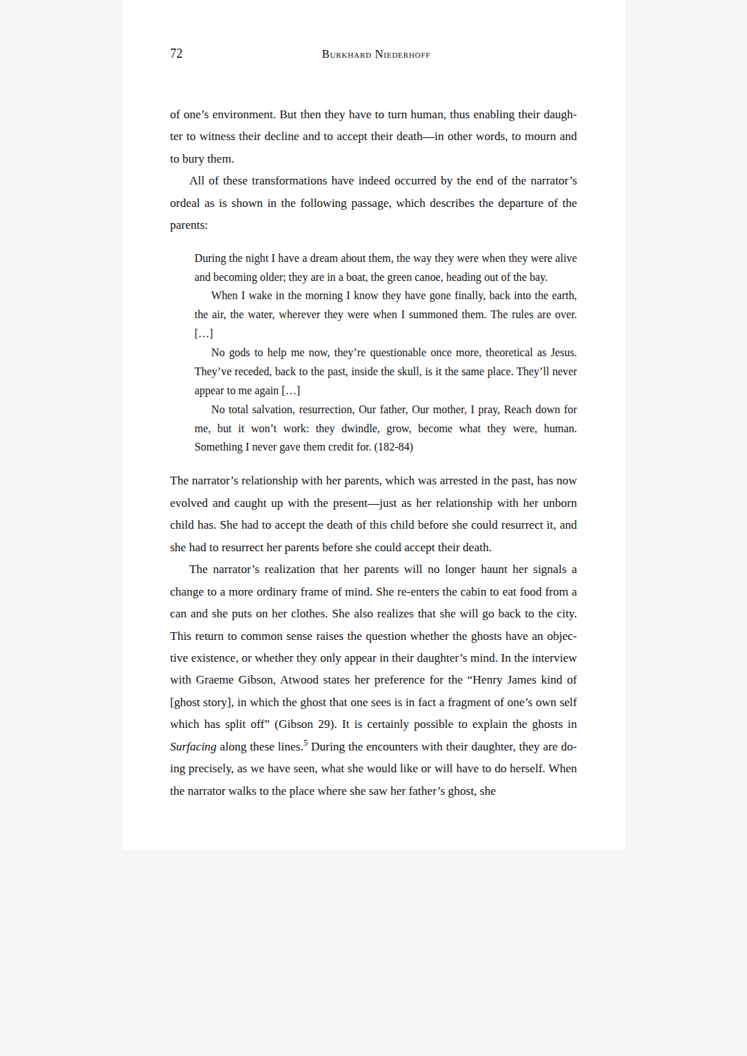72 Burkhard Niederhoff
of one’s environment. But then they have to turn human, thus enabling their daughter to witness their decline and to accept their death—in other words, to mourn and to bury them.
All of these transformations have indeed occurred by the end of the narrator’s ordeal as is shown in the following passage, which describes the departure of the parents:
During the night I have a dream about them, the way they were when they were alive and becoming older; they are in a boat, the green canoe, heading out of the bay.
When I wake in the morning I know they have gone finally, back into the earth, the air, the water, wherever they were when I summoned them. The rules are over. […]
No gods to help me now, they’re questionable once more, theoretical as Jesus. They’ve receded, back to the past, inside the skull, is it the same place. They’ll never appear to me again […]
No total salvation, resurrection, Our father, Our mother, I pray, Reach down for me, but it won’t work: they dwindle, grow, become what they were, human. Something I never gave them credit for. (182-84)
The narrator’s relationship with her parents, which was arrested in the past, has now evolved and caught up with the present—just as her relationship with her unborn child has. She had to accept the death of this child before she could resurrect it, and she had to resurrect her parents before she could accept their death.
The narrator’s realization that her parents will no longer haunt her signals a change to a more ordinary frame of mind. She re-enters the cabin to eat food from a can and she puts on her clothes. She also realizes that she will go back to the city. This return to common sense raises the question whether the ghosts have an objective existence, or whether they only appear in their daughter’s mind. In the interview with Graeme Gibson, Atwood states her preference for the “Henry James kind of [ghost story], in which the ghost that one sees is in fact a fragment of one’s own self which has split off” (Gibson 29). It is certainly possible to explain the ghosts in Surfacing along these lines.5 During the encounters with their daughter, they are doing precisely, as we have seen, what she would like or will have to do herself. When the narrator walks to the place where she saw her father’s ghost, she